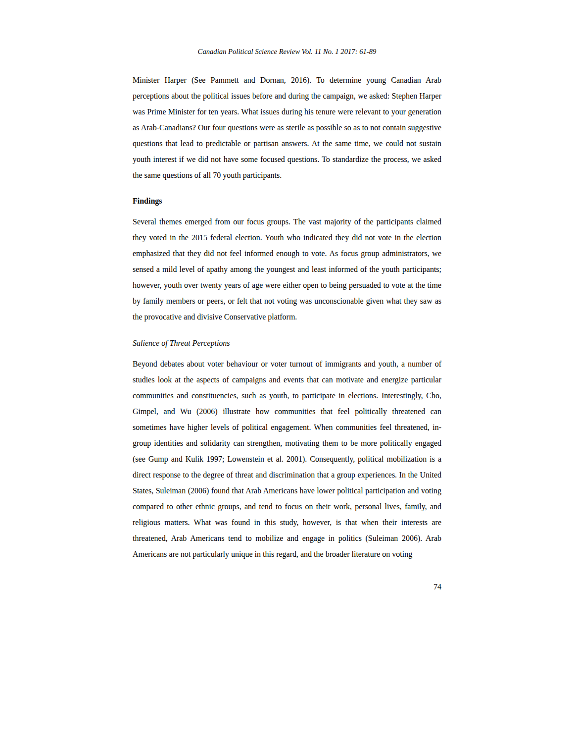Canadian Political Science Review Vol. 11 No. 1 2017: 61-89
Minister Harper (See Pammett and Dornan, 2016). To determine young Canadian Arab perceptions about the political issues before and during the campaign, we asked: Stephen Harper was Prime Minister for ten years. What issues during his tenure were relevant to your generation as Arab-Canadians? Our four questions were as sterile as possible so as to not contain suggestive questions that lead to predictable or partisan answers. At the same time, we could not sustain youth interest if we did not have some focused questions. To standardize the process, we asked the same questions of all 70 youth participants.
Findings
Several themes emerged from our focus groups. The vast majority of the participants claimed they voted in the 2015 federal election. Youth who indicated they did not vote in the election emphasized that they did not feel informed enough to vote. As focus group administrators, we sensed a mild level of apathy among the youngest and least informed of the youth participants; however, youth over twenty years of age were either open to being persuaded to vote at the time by family members or peers, or felt that not voting was unconscionable given what they saw as the provocative and divisive Conservative platform.
Salience of Threat Perceptions
Beyond debates about voter behaviour or voter turnout of immigrants and youth, a number of studies look at the aspects of campaigns and events that can motivate and energize particular communities and constituencies, such as youth, to participate in elections. Interestingly, Cho, Gimpel, and Wu (2006) illustrate how communities that feel politically threatened can sometimes have higher levels of political engagement. When communities feel threatened, in-group identities and solidarity can strengthen, motivating them to be more politically engaged (see Gump and Kulik 1997; Lowenstein et al. 2001). Consequently, political mobilization is a direct response to the degree of threat and discrimination that a group experiences. In the United States, Suleiman (2006) found that Arab Americans have lower political participation and voting compared to other ethnic groups, and tend to focus on their work, personal lives, family, and religious matters. What was found in this study, however, is that when their interests are threatened, Arab Americans tend to mobilize and engage in politics (Suleiman 2006). Arab Americans are not particularly unique in this regard, and the broader literature on voting
74